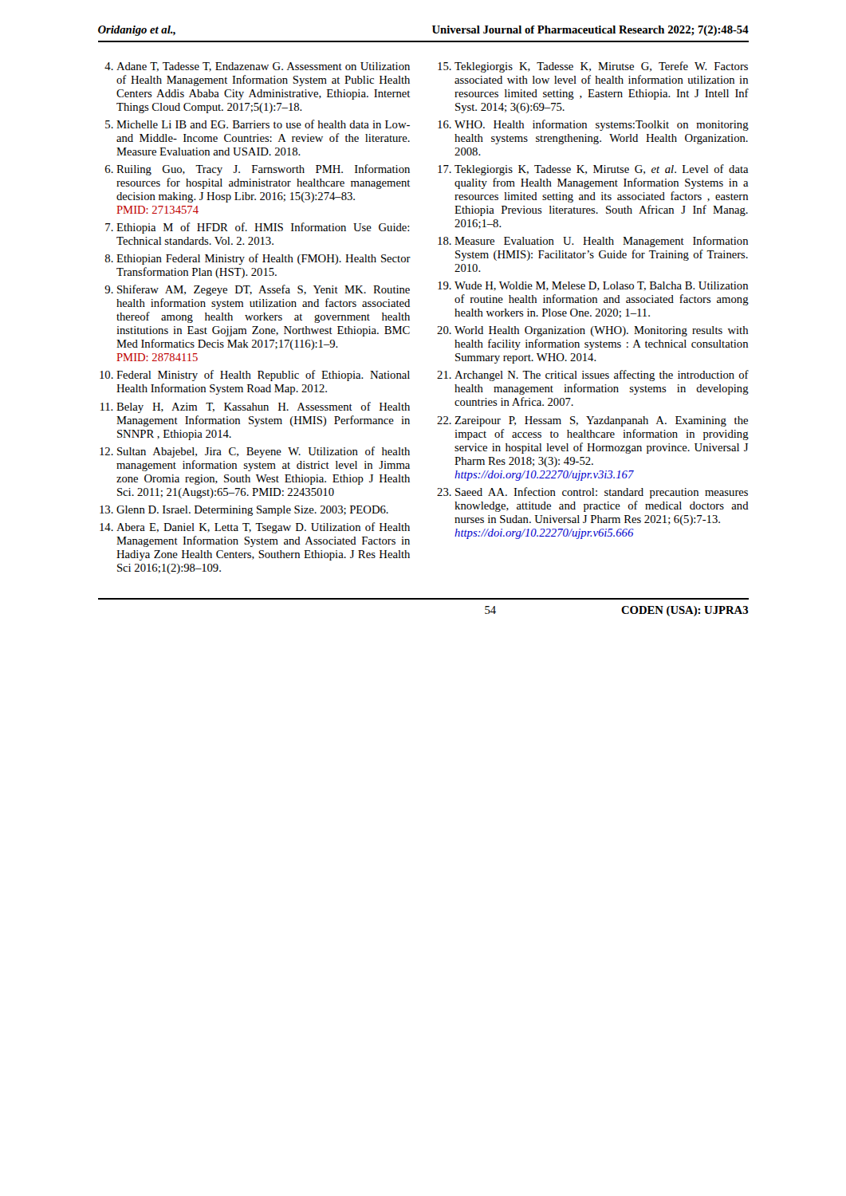Oridanigo et al.,
Universal Journal of Pharmaceutical Research 2022; 7(2):48-54
Adane T, Tadesse T, Endazenaw G. Assessment on Utilization of Health Management Information System at Public Health Centers Addis Ababa City Administrative, Ethiopia. Internet Things Cloud Comput. 2017;5(1):7–18.
Michelle Li IB and EG. Barriers to use of health data in Low- and Middle- Income Countries: A review of the literature. Measure Evaluation and USAID. 2018.
Ruiling Guo, Tracy J. Farnsworth PMH. Information resources for hospital administrator healthcare management decision making. J Hosp Libr. 2016; 15(3):274–83.
PMID: 27134574
Ethiopia M of HFDR of. HMIS Information Use Guide: Technical standards. Vol. 2. 2013.
Ethiopian Federal Ministry of Health (FMOH). Health Sector Transformation Plan (HST). 2015.
Shiferaw AM, Zegeye DT, Assefa S, Yenit MK. Routine health information system utilization and factors associated thereof among health workers at government health institutions in East Gojjam Zone, Northwest Ethiopia. BMC Med Informatics Decis Mak 2017;17(116):1–9.
PMID: 28784115
Federal Ministry of Health Republic of Ethiopia. National Health Information System Road Map. 2012.
Belay H, Azim T, Kassahun H. Assessment of Health Management Information System (HMIS) Performance in SNNPR , Ethiopia 2014.
Sultan Abajebel, Jira C, Beyene W. Utilization of health management information system at district level in Jimma zone Oromia region, South West Ethiopia. Ethiop J Health Sci. 2011; 21(Augst):65–76. PMID: 22435010
Glenn D. Israel. Determining Sample Size. 2003; PEOD6.
Abera E, Daniel K, Letta T, Tsegaw D. Utilization of Health Management Information System and Associated Factors in Hadiya Zone Health Centers, Southern Ethiopia. J Res Health Sci 2016;1(2):98–109.
Teklegiorgis K, Tadesse K, Mirutse G, Terefe W. Factors associated with low level of health information utilization in resources limited setting , Eastern Ethiopia. Int J Intell Inf Syst. 2014; 3(6):69–75.
WHO. Health information systems:Toolkit on monitoring health systems strengthening. World Health Organization. 2008.
Teklegiorgis K, Tadesse K, Mirutse G, et al. Level of data quality from Health Management Information Systems in a resources limited setting and its associated factors , eastern Ethiopia Previous literatures. South African J Inf Manag. 2016;1–8.
Measure Evaluation U. Health Management Information System (HMIS): Facilitator’s Guide for Training of Trainers. 2010.
Wude H, Woldie M, Melese D, Lolaso T, Balcha B. Utilization of routine health information and associated factors among health workers in. Plose One. 2020; 1–11.
World Health Organization (WHO). Monitoring results with health facility information systems : A technical consultation Summary report. WHO. 2014.
Archangel N. The critical issues affecting the introduction of health management information systems in developing countries in Africa. 2007.
Zareipour P, Hessam S, Yazdanpanah A. Examining the impact of access to healthcare information in providing service in hospital level of Hormozgan province. Universal J Pharm Res 2018; 3(3): 49-52.
https://doi.org/10.22270/ujpr.v3i3.167
Saeed AA. Infection control: standard precaution measures knowledge, attitude and practice of medical doctors and nurses in Sudan. Universal J Pharm Res 2021; 6(5):7-13.
https://doi.org/10.22270/ujpr.v6i5.666
54
CODEN (USA): UJPRA3